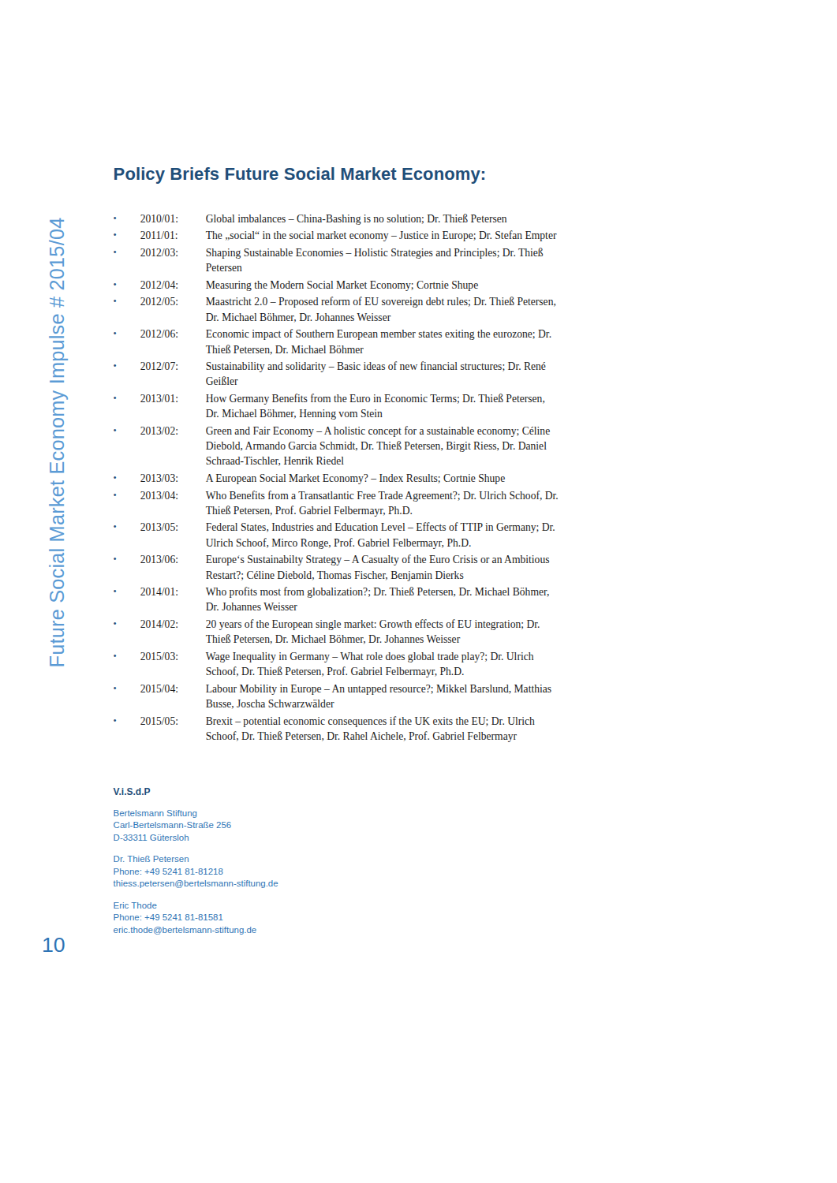Future Social Market Economy Impulse # 2015/04
10
Policy Briefs Future Social Market Economy:
2010/01:
Global imbalances – China-Bashing is no solution; Dr. Thieß Petersen
2011/01:
The „social“ in the social market economy – Justice in Europe; Dr. Stefan Empter
2012/03:
Shaping Sustainable Economies – Holistic Strategies and Principles; Dr. Thieß Petersen
2012/04:
Measuring the Modern Social Market Economy; Cortnie Shupe
2012/05:
Maastricht 2.0 – Proposed reform of EU sovereign debt rules; Dr. Thieß Petersen, Dr. Michael Böhmer, Dr. Johannes Weisser
2012/06:
Economic impact of Southern European member states exiting the eurozone; Dr. Thieß Petersen, Dr. Michael Böhmer
2012/07:
Sustainability and solidarity – Basic ideas of new financial structures; Dr. René Geißler
2013/01:
How Germany Benefits from the Euro in Economic Terms; Dr. Thieß Petersen, Dr. Michael Böhmer, Henning vom Stein
2013/02:
Green and Fair Economy – A holistic concept for a sustainable economy; Céline Diebold, Armando Garcia Schmidt, Dr. Thieß Petersen, Birgit Riess, Dr. Daniel Schraad-Tischler, Henrik Riedel
2013/03:
A European Social Market Economy? – Index Results; Cortnie Shupe
2013/04:
Who Benefits from a Transatlantic Free Trade Agreement?; Dr. Ulrich Schoof, Dr. Thieß Petersen, Prof. Gabriel Felbermayr, Ph.D.
2013/05:
Federal States, Industries and Education Level – Effects of TTIP in Germany; Dr. Ulrich Schoof, Mirco Ronge, Prof. Gabriel Felbermayr, Ph.D.
2013/06:
Europe‘s Sustainabilty Strategy – A Casualty of the Euro Crisis or an Ambitious Restart?; Céline Diebold, Thomas Fischer, Benjamin Dierks
2014/01:
Who profits most from globalization?; Dr. Thieß Petersen, Dr. Michael Böhmer, Dr. Johannes Weisser
2014/02:
20 years of the European single market: Growth effects of EU integration; Dr. Thieß Petersen, Dr. Michael Böhmer, Dr. Johannes Weisser
2015/03:
Wage Inequality in Germany – What role does global trade play?; Dr. Ulrich Schoof, Dr. Thieß Petersen, Prof. Gabriel Felbermayr, Ph.D.
2015/04:
Labour Mobility in Europe – An untapped resource?; Mikkel Barslund, Matthias Busse, Joscha Schwarzwälder
2015/05:
Brexit – potential economic consequences if the UK exits the EU; Dr. Ulrich Schoof, Dr. Thieß Petersen, Dr. Rahel Aichele, Prof. Gabriel Felbermayr
V.i.S.d.P
Bertelsmann Stiftung
Carl-Bertelsmann-Straße 256
D-33311 Gütersloh
Dr. Thieß Petersen
Phone: +49 5241 81-81218
thiess.petersen@bertelsmann-stiftung.de
Eric Thode
Phone: +49 5241 81-81581
eric.thode@bertelsmann-stiftung.de